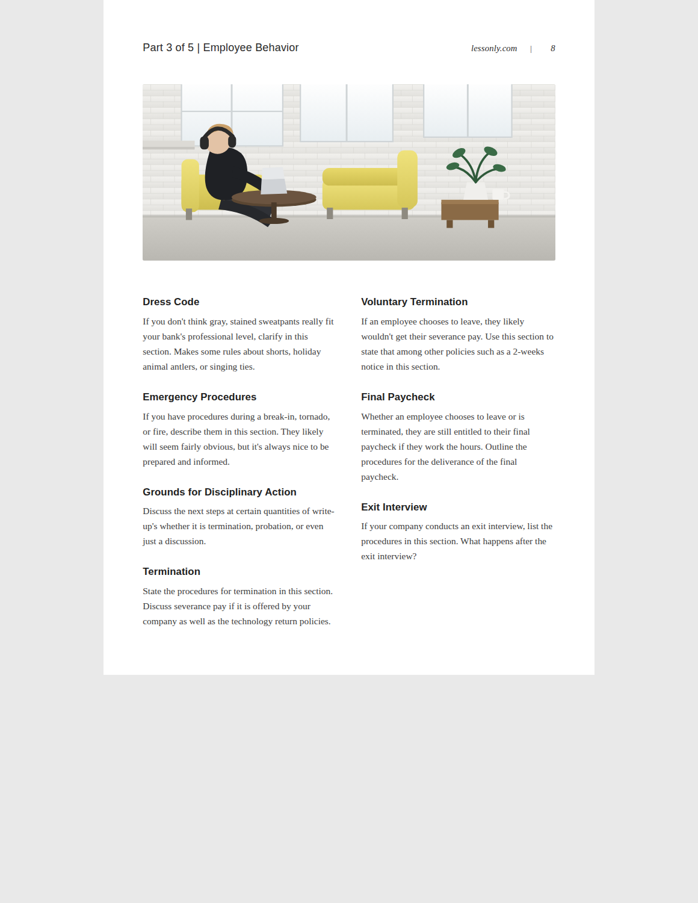Part 3 of 5 | Employee Behavior
lessonly.com | 8
Dress Code
If you don't think gray, stained sweatpants really fit your bank's professional level, clarify in this section. Makes some rules about shorts, holiday animal antlers, or singing ties.
Emergency Procedures
If you have procedures during a break-in, tornado, or fire, describe them in this section. They likely will seem fairly obvious, but it's always nice to be prepared and informed.
Grounds for Disciplinary Action
Discuss the next steps at certain quantities of write-up's whether it is termination, probation, or even just a discussion.
Termination
State the procedures for termination in this section. Discuss severance pay if it is offered by your company as well as the technology return policies.
Voluntary Termination
If an employee chooses to leave, they likely wouldn't get their severance pay. Use this section to state that among other policies such as a 2-weeks notice in this section.
Final Paycheck
Whether an employee chooses to leave or is terminated, they are still entitled to their final paycheck if they work the hours. Outline the procedures for the deliverance of the final paycheck.
Exit Interview
If your company conducts an exit interview, list the procedures in this section. What happens after the exit interview?